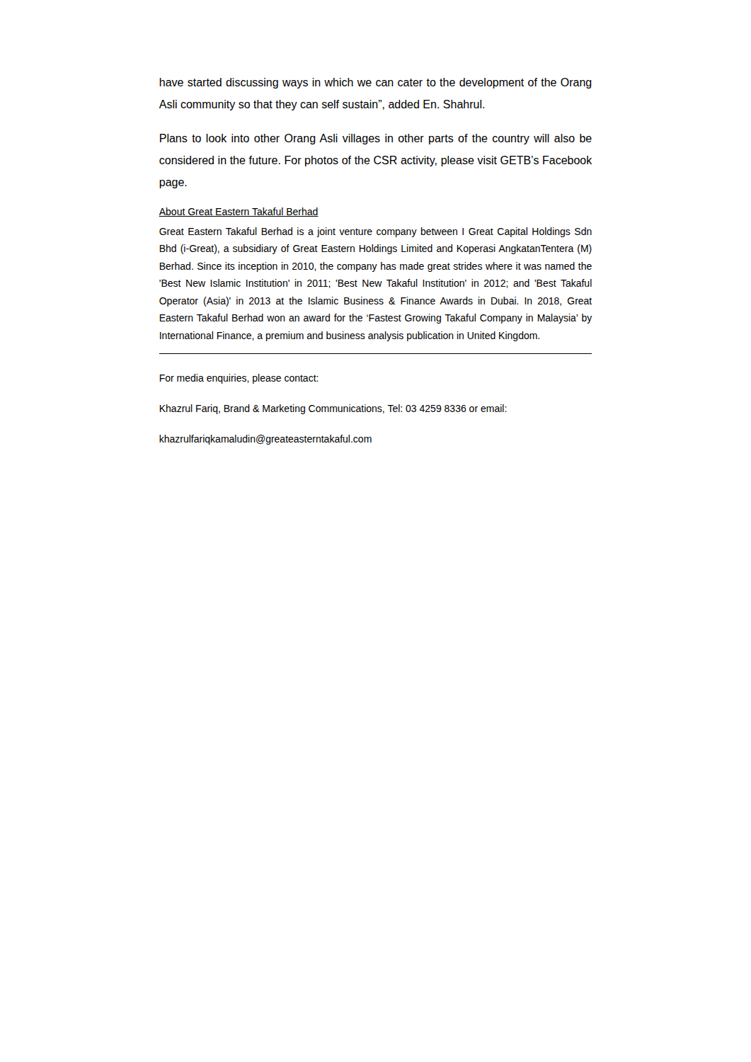have started discussing ways in which we can cater to the development of the Orang Asli community so that they can self sustain”, added En. Shahrul.
Plans to look into other Orang Asli villages in other parts of the country will also be considered in the future. For photos of the CSR activity, please visit GETB’s Facebook page.
About Great Eastern Takaful Berhad
Great Eastern Takaful Berhad is a joint venture company between I Great Capital Holdings Sdn Bhd (i-Great), a subsidiary of Great Eastern Holdings Limited and Koperasi AngkatanTentera (M) Berhad. Since its inception in 2010, the company has made great strides where it was named the 'Best New Islamic Institution' in 2011; 'Best New Takaful Institution' in 2012; and 'Best Takaful Operator (Asia)' in 2013 at the Islamic Business & Finance Awards in Dubai. In 2018, Great Eastern Takaful Berhad won an award for the ‘Fastest Growing Takaful Company in Malaysia’ by International Finance, a premium and business analysis publication in United Kingdom.
For media enquiries, please contact:
Khazrul Fariq, Brand & Marketing Communications, Tel: 03 4259 8336 or email:
khazrulfariqkamaludin@greateasterntakaful.com